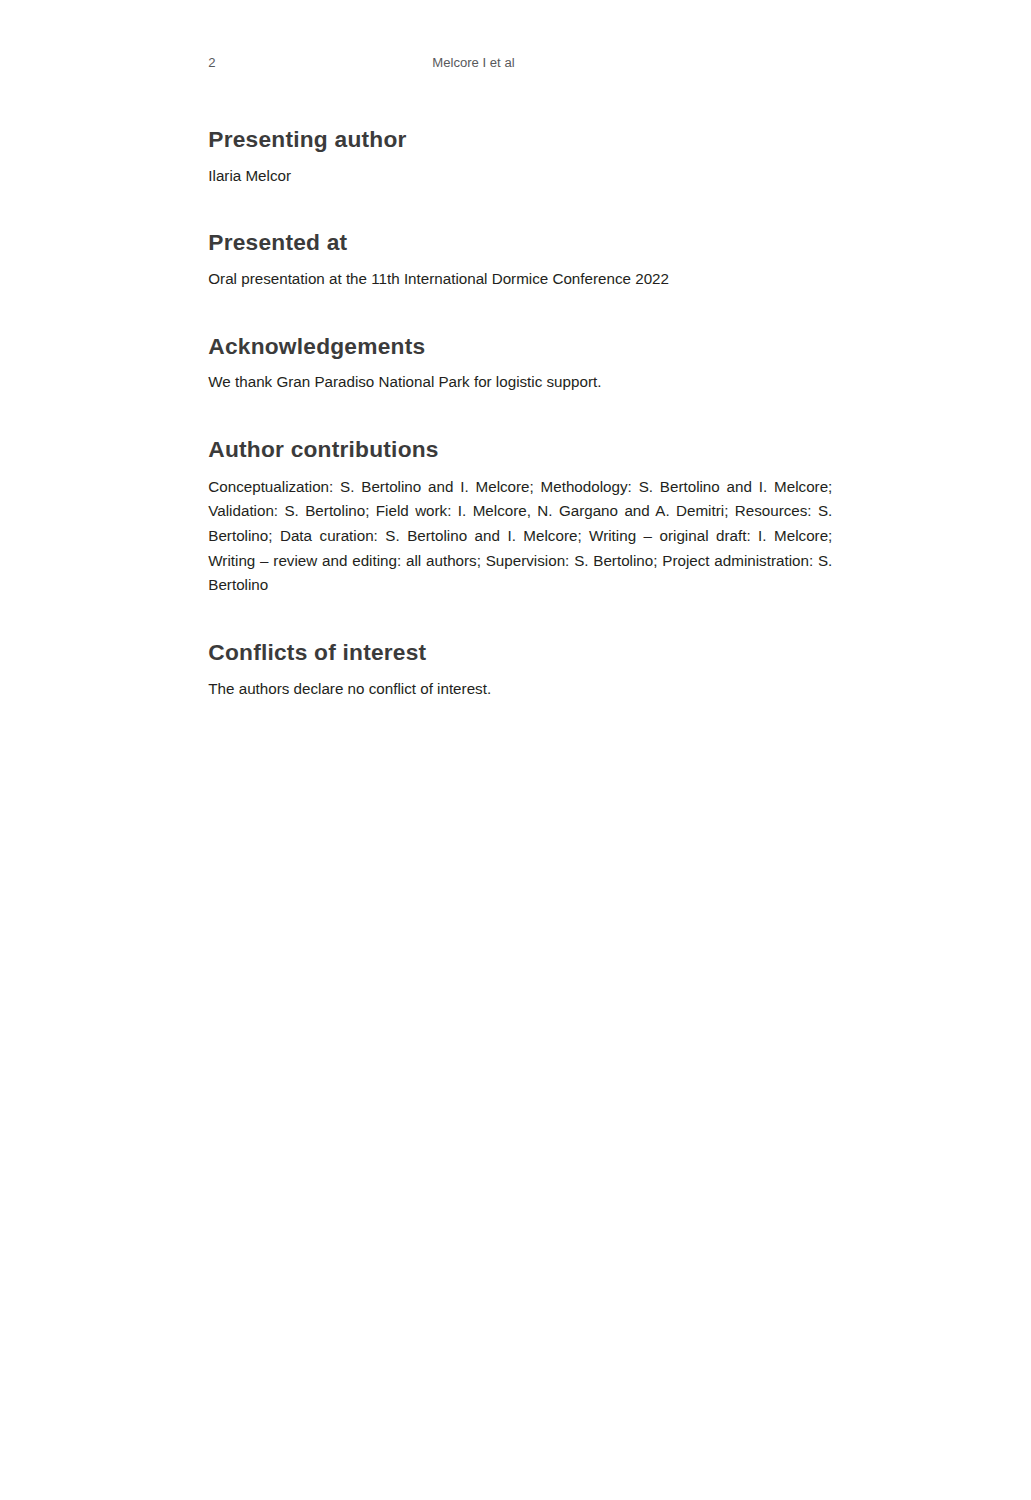2 Melcore I et al
Presenting author
Ilaria Melcor
Presented at
Oral presentation at the 11th International Dormice Conference 2022
Acknowledgements
We thank Gran Paradiso National Park for logistic support.
Author contributions
Conceptualization: S. Bertolino and I. Melcore; Methodology: S. Bertolino and I. Melcore; Validation: S. Bertolino; Field work: I. Melcore, N. Gargano and A. Demitri; Resources: S. Bertolino; Data curation: S. Bertolino and I. Melcore; Writing – original draft: I. Melcore; Writing – review and editing: all authors; Supervision: S. Bertolino; Project administration: S. Bertolino
Conflicts of interest
The authors declare no conflict of interest.